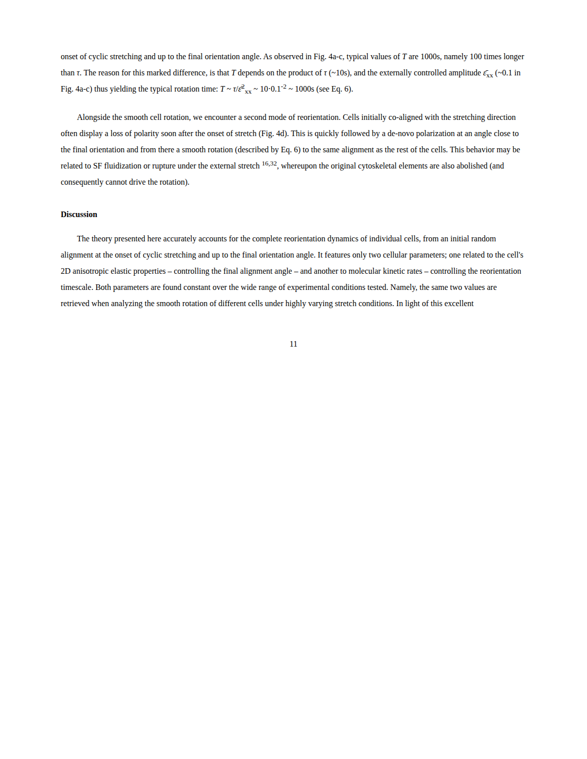onset of cyclic stretching and up to the final orientation angle. As observed in Fig. 4a-c, typical values of T are 1000s, namely 100 times longer than τ. The reason for this marked difference, is that T depends on the product of τ (~10s), and the externally controlled amplitude ε̄xx (~0.1 in Fig. 4a-c) thus yielding the typical rotation time: T ~ τ/ε̄2xx ~ 10·0.1-2 ~ 1000s (see Eq. 6).
Alongside the smooth cell rotation, we encounter a second mode of reorientation. Cells initially co-aligned with the stretching direction often display a loss of polarity soon after the onset of stretch (Fig. 4d). This is quickly followed by a de-novo polarization at an angle close to the final orientation and from there a smooth rotation (described by Eq. 6) to the same alignment as the rest of the cells. This behavior may be related to SF fluidization or rupture under the external stretch 16,32, whereupon the original cytoskeletal elements are also abolished (and consequently cannot drive the rotation).
Discussion
The theory presented here accurately accounts for the complete reorientation dynamics of individual cells, from an initial random alignment at the onset of cyclic stretching and up to the final orientation angle. It features only two cellular parameters; one related to the cell's 2D anisotropic elastic properties – controlling the final alignment angle – and another to molecular kinetic rates – controlling the reorientation timescale. Both parameters are found constant over the wide range of experimental conditions tested. Namely, the same two values are retrieved when analyzing the smooth rotation of different cells under highly varying stretch conditions. In light of this excellent
11